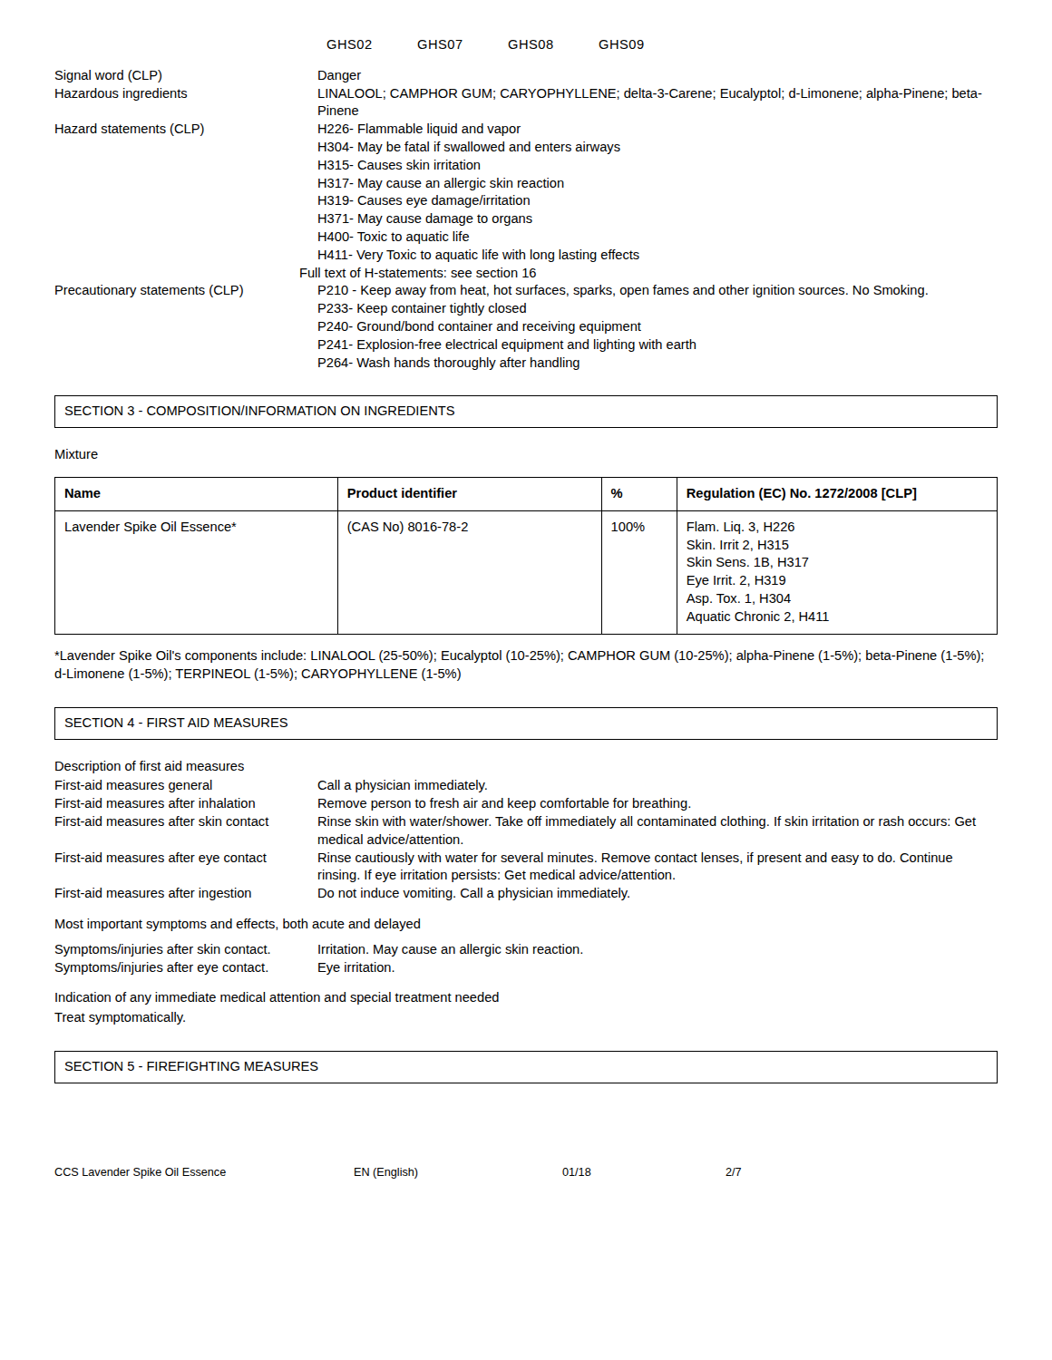GHS02 GHS07 GHS08 GHS09
Signal word (CLP)
Danger
Hazardous ingredients
LINALOOL; CAMPHOR GUM; CARYOPHYLLENE; delta-3-Carene; Eucalyptol; d-Limonene; alpha-Pinene; beta-Pinene
Hazard statements (CLP)
H226- Flammable liquid and vapor
H304- May be fatal if swallowed and enters airways
H315- Causes skin irritation
H317- May cause an allergic skin reaction
H319- Causes eye damage/irritation
H371- May cause damage to organs
H400- Toxic to aquatic life
H411- Very Toxic to aquatic life with long lasting effects
Full text of H-statements: see section 16
Precautionary statements (CLP)
P210 - Keep away from heat, hot surfaces, sparks, open fames and other ignition sources. No Smoking.
P233- Keep container tightly closed
P240- Ground/bond container and receiving equipment
P241- Explosion-free electrical equipment and lighting with earth
P264- Wash hands thoroughly after handling
SECTION 3 - COMPOSITION/INFORMATION ON INGREDIENTS
Mixture
| Name | Product identifier | % | Regulation (EC) No. 1272/2008 [CLP] |
| --- | --- | --- | --- |
| Lavender Spike Oil Essence* | (CAS No) 8016-78-2 | 100% | Flam. Liq. 3, H226 Skin. Irrit 2, H315 Skin Sens. 1B, H317 Eye Irrit. 2, H319 Asp. Tox. 1, H304 Aquatic Chronic 2, H411 |
*Lavender Spike Oil's components include: LINALOOL (25-50%); Eucalyptol (10-25%); CAMPHOR GUM (10-25%); alpha-Pinene (1-5%); beta-Pinene (1-5%); d-Limonene (1-5%); TERPINEOL (1-5%); CARYOPHYLLENE (1-5%)
SECTION 4 - FIRST AID MEASURES
Description of first aid measures
First-aid measures general
Call a physician immediately.
First-aid measures after inhalation
Remove person to fresh air and keep comfortable for breathing.
First-aid measures after skin contact
Rinse skin with water/shower. Take off immediately all contaminated clothing. If skin irritation or rash occurs: Get medical advice/attention.
First-aid measures after eye contact
Rinse cautiously with water for several minutes. Remove contact lenses, if present and easy to do. Continue rinsing. If eye irritation persists: Get medical advice/attention.
First-aid measures after ingestion
Do not induce vomiting. Call a physician immediately.
Most important symptoms and effects, both acute and delayed
Symptoms/injuries after skin contact.
Irritation. May cause an allergic skin reaction.
Symptoms/injuries after eye contact.
Eye irritation.
Indication of any immediate medical attention and special treatment needed
Treat symptomatically.
SECTION 5 - FIREFIGHTING MEASURES
CCS Lavender Spike Oil Essence
EN (English)
01/18
2/7